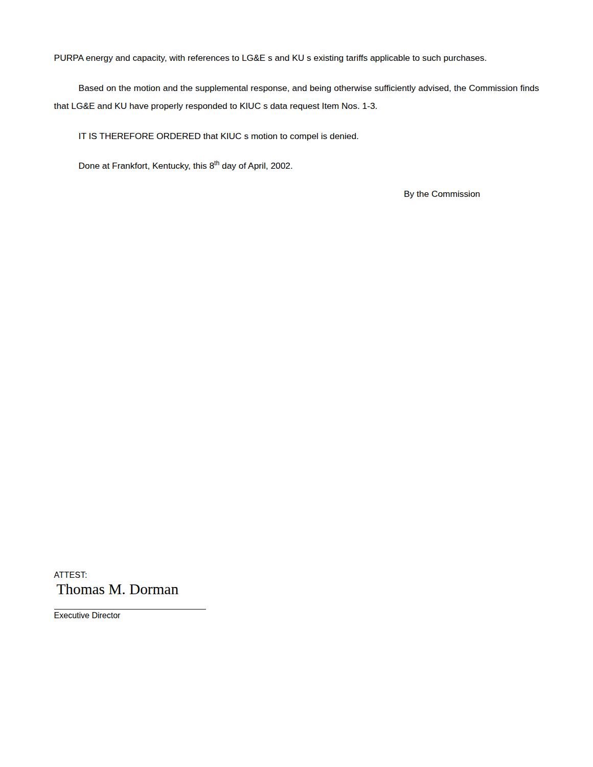PURPA energy and capacity, with references to LG&E s and KU s existing tariffs applicable to such purchases.
Based on the motion and the supplemental response, and being otherwise sufficiently advised, the Commission finds that LG&E and KU have properly responded to KIUC s data request Item Nos. 1-3.
IT IS THEREFORE ORDERED that KIUC s motion to compel is denied.
Done at Frankfort, Kentucky, this 8th day of April, 2002.
By the Commission
ATTEST:
Thomas M. Dorman
Executive Director